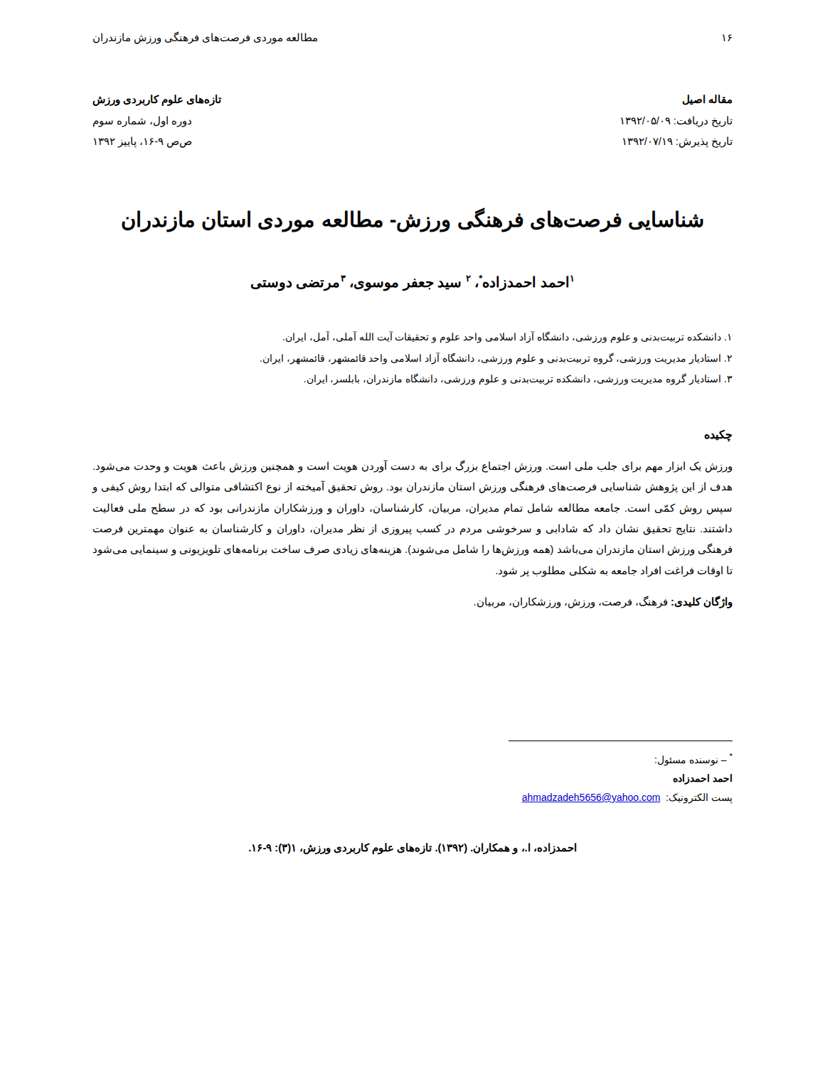۱۶ مطالعه موردی فرصت‌های فرهنگی ورزش مازندران
مقاله اصیل
تاریخ دریافت: ۱۳۹۲/۰۵/۰۹
تاریخ پذیرش: ۱۳۹۲/۰۷/۱۹
تازه‌های علوم کاربردی ورزش
دوره اول، شماره سوم
ص‌ص ۹-۱۶، پاییز ۱۳۹۲
شناسایی فرصت‌های فرهنگی ورزش- مطالعه موردی استان مازندران
۱احمد احمدزاده*، ۲ سید جعفر موسوی، ۳مرتضی دوستی
۱. دانشکده تربیت‌بدنی و علوم ورزشی، دانشگاه آزاد اسلامی واحد علوم و تحقیقات آیت الله آملی، آمل، ایران.
۲. استادیار مدیریت ورزشی، گروه تربیت‌بدنی و علوم ورزشی، دانشگاه آزاد اسلامی واحد قائمشهر، قائمشهر، ایران.
۳. استادیار گروه مدیریت ورزشی، دانشکده تربیت‌بدنی و علوم ورزشی، دانشگاه مازندران، بابلسر، ایران.
چکیده
ورزش یک ابزار مهم برای جلب ملی است. ورزش اجتماع بزرگ برای به دست آوردن هویت است و همچنین ورزش باعث هویت و وحدت می‌شود. هدف از این پژوهش شناسایی فرصت‌های فرهنگی ورزش استان مازندران بود. روش تحقیق آمیخته از نوع اکتشافی متوالی که ابتدا روش کیفی و سپس روش کمّی است. جامعه مطالعه شامل تمام مدیران، مربیان، کارشناسان، داوران و ورزشکاران مازندرانی بود که در سطح ملی فعالیت داشتند. نتایج تحقیق نشان داد که شادابی و سرخوشی مردم در کسب پیروزی از نظر مدیران، داوران و کارشناسان به عنوان مهمترین فرصت فرهنگی ورزش استان مازندران می‌باشد (همه ورزش‌ها را شامل می‌شوند). هزینه‌های زیادی صرف ساخت برنامه‌های تلویزیونی و سینمایی می‌شود تا اوقات فراغت افراد جامعه به شکلی مطلوب پر شود.
واژگان کلیدی: فرهنگ، فرصت، ورزش، ورزشکاران، مربیان.
* – نوسنده مسئول:
احمد احمدزاده
پست الکترونیک: ahmadzadeh5656@yahoo.com
احمدزاده، ا.، و همکاران. (۱۳۹۲). تازه‌های علوم کاربردی ورزش، ۱(۳): ۹-۱۶.